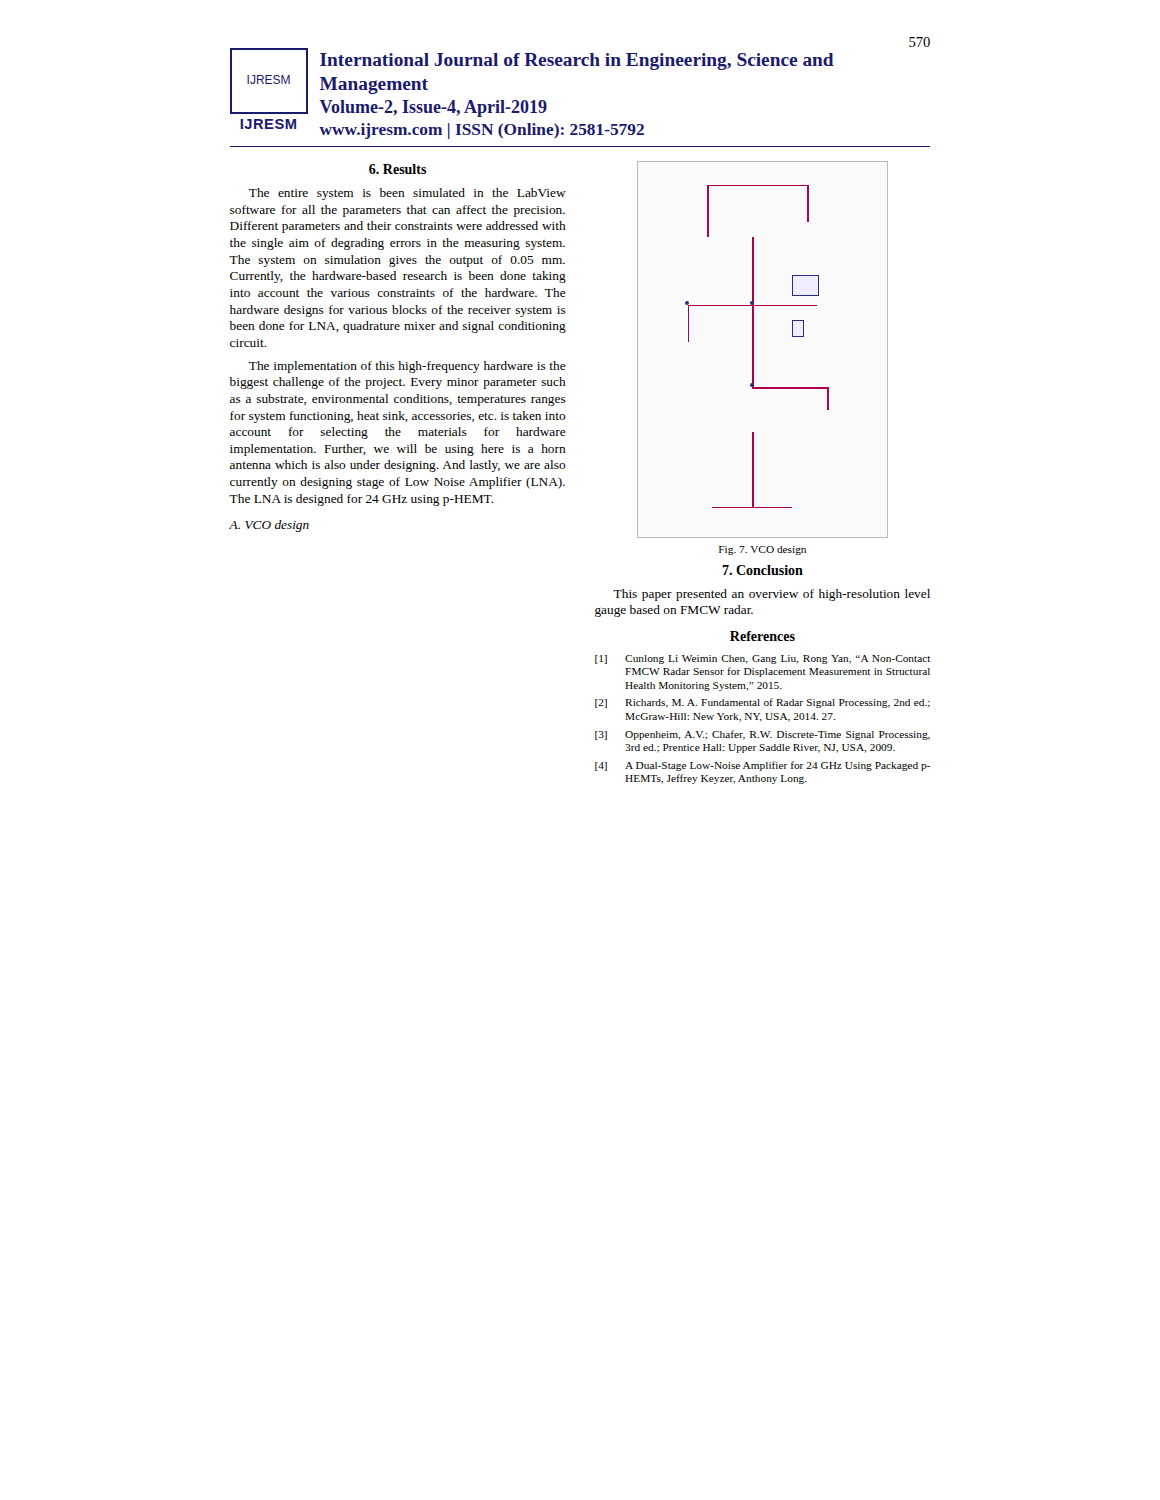570
IJRESM
IJRESM
International Journal of Research in Engineering, Science and Management
Volume-2, Issue-4, April-2019
www.ijresm.com | ISSN (Online): 2581-5792
6. Results
The entire system is been simulated in the LabView software for all the parameters that can affect the precision. Different parameters and their constraints were addressed with the single aim of degrading errors in the measuring system. The system on simulation gives the output of 0.05 mm. Currently, the hardware-based research is been done taking into account the various constraints of the hardware. The hardware designs for various blocks of the receiver system is been done for LNA, quadrature mixer and signal conditioning circuit.
The implementation of this high-frequency hardware is the biggest challenge of the project. Every minor parameter such as a substrate, environmental conditions, temperatures ranges for system functioning, heat sink, accessories, etc. is taken into account for selecting the materials for hardware implementation. Further, we will be using here is a horn antenna which is also under designing. And lastly, we are also currently on designing stage of Low Noise Amplifier (LNA). The LNA is designed for 24 GHz using p-HEMT.
A. VCO design
Fig. 7. VCO design
7. Conclusion
This paper presented an overview of high-resolution level gauge based on FMCW radar.
References
Cunlong Li Weimin Chen, Gang Liu, Rong Yan, “A Non-Contact FMCW Radar Sensor for Displacement Measurement in Structural Health Monitoring System,” 2015.
Richards, M. A. Fundamental of Radar Signal Processing, 2nd ed.; McGraw-Hill: New York, NY, USA, 2014. 27.
Oppenheim, A.V.; Chafer, R.W. Discrete-Time Signal Processing, 3rd ed.; Prentice Hall: Upper Saddle River, NJ, USA, 2009.
A Dual-Stage Low-Noise Amplifier for 24 GHz Using Packaged p-HEMTs, Jeffrey Keyzer, Anthony Long.